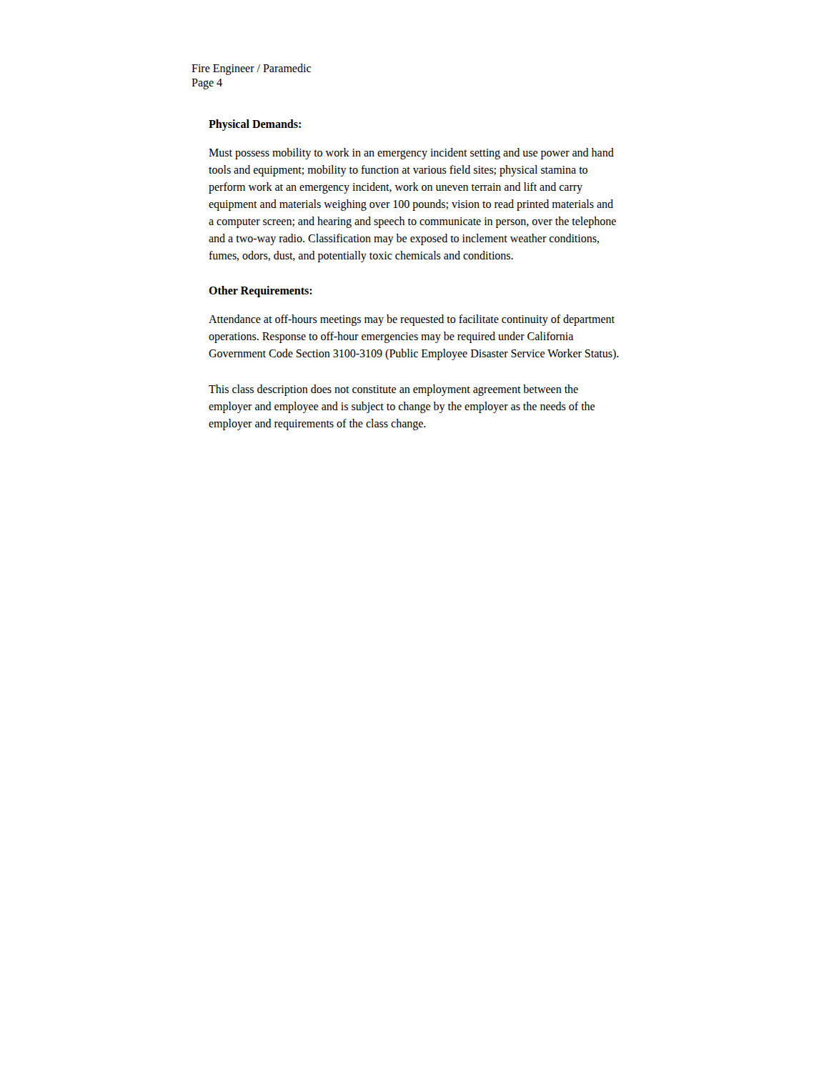Fire Engineer / Paramedic
Page 4
Physical Demands:
Must possess mobility to work in an emergency incident setting and use power and hand tools and equipment; mobility to function at various field sites; physical stamina to perform work at an emergency incident, work on uneven terrain and lift and carry equipment and materials weighing over 100 pounds; vision to read printed materials and a computer screen; and hearing and speech to communicate in person, over the telephone and a two-way radio. Classification may be exposed to inclement weather conditions, fumes, odors, dust, and potentially toxic chemicals and conditions.
Other Requirements:
Attendance at off-hours meetings may be requested to facilitate continuity of department operations. Response to off-hour emergencies may be required under California Government Code Section 3100-3109 (Public Employee Disaster Service Worker Status).
This class description does not constitute an employment agreement between the employer and employee and is subject to change by the employer as the needs of the employer and requirements of the class change.